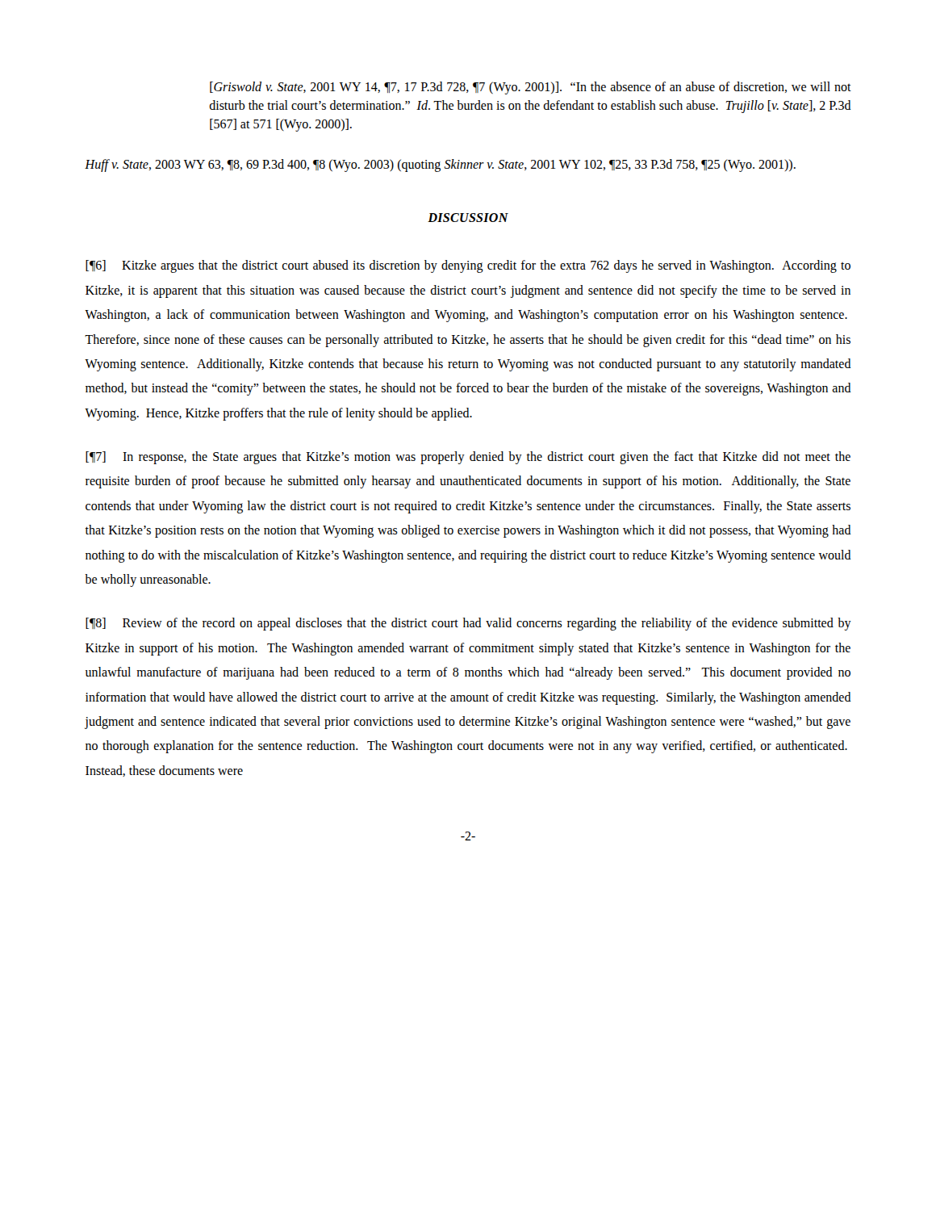[Griswold v. State, 2001 WY 14, ¶7, 17 P.3d 728, ¶7 (Wyo. 2001)]. “In the absence of an abuse of discretion, we will not disturb the trial court’s determination.” Id. The burden is on the defendant to establish such abuse. Trujillo [v. State], 2 P.3d [567] at 571 [(Wyo. 2000)].
Huff v. State, 2003 WY 63, ¶8, 69 P.3d 400, ¶8 (Wyo. 2003) (quoting Skinner v. State, 2001 WY 102, ¶25, 33 P.3d 758, ¶25 (Wyo. 2001)).
DISCUSSION
[¶6] Kitzke argues that the district court abused its discretion by denying credit for the extra 762 days he served in Washington. According to Kitzke, it is apparent that this situation was caused because the district court’s judgment and sentence did not specify the time to be served in Washington, a lack of communication between Washington and Wyoming, and Washington’s computation error on his Washington sentence. Therefore, since none of these causes can be personally attributed to Kitzke, he asserts that he should be given credit for this “dead time” on his Wyoming sentence. Additionally, Kitzke contends that because his return to Wyoming was not conducted pursuant to any statutorily mandated method, but instead the “comity” between the states, he should not be forced to bear the burden of the mistake of the sovereigns, Washington and Wyoming. Hence, Kitzke proffers that the rule of lenity should be applied.
[¶7] In response, the State argues that Kitzke’s motion was properly denied by the district court given the fact that Kitzke did not meet the requisite burden of proof because he submitted only hearsay and unauthenticated documents in support of his motion. Additionally, the State contends that under Wyoming law the district court is not required to credit Kitzke’s sentence under the circumstances. Finally, the State asserts that Kitzke’s position rests on the notion that Wyoming was obliged to exercise powers in Washington which it did not possess, that Wyoming had nothing to do with the miscalculation of Kitzke’s Washington sentence, and requiring the district court to reduce Kitzke’s Wyoming sentence would be wholly unreasonable.
[¶8] Review of the record on appeal discloses that the district court had valid concerns regarding the reliability of the evidence submitted by Kitzke in support of his motion. The Washington amended warrant of commitment simply stated that Kitzke’s sentence in Washington for the unlawful manufacture of marijuana had been reduced to a term of 8 months which had “already been served.” This document provided no information that would have allowed the district court to arrive at the amount of credit Kitzke was requesting. Similarly, the Washington amended judgment and sentence indicated that several prior convictions used to determine Kitzke’s original Washington sentence were “washed,” but gave no thorough explanation for the sentence reduction. The Washington court documents were not in any way verified, certified, or authenticated. Instead, these documents were
-2-